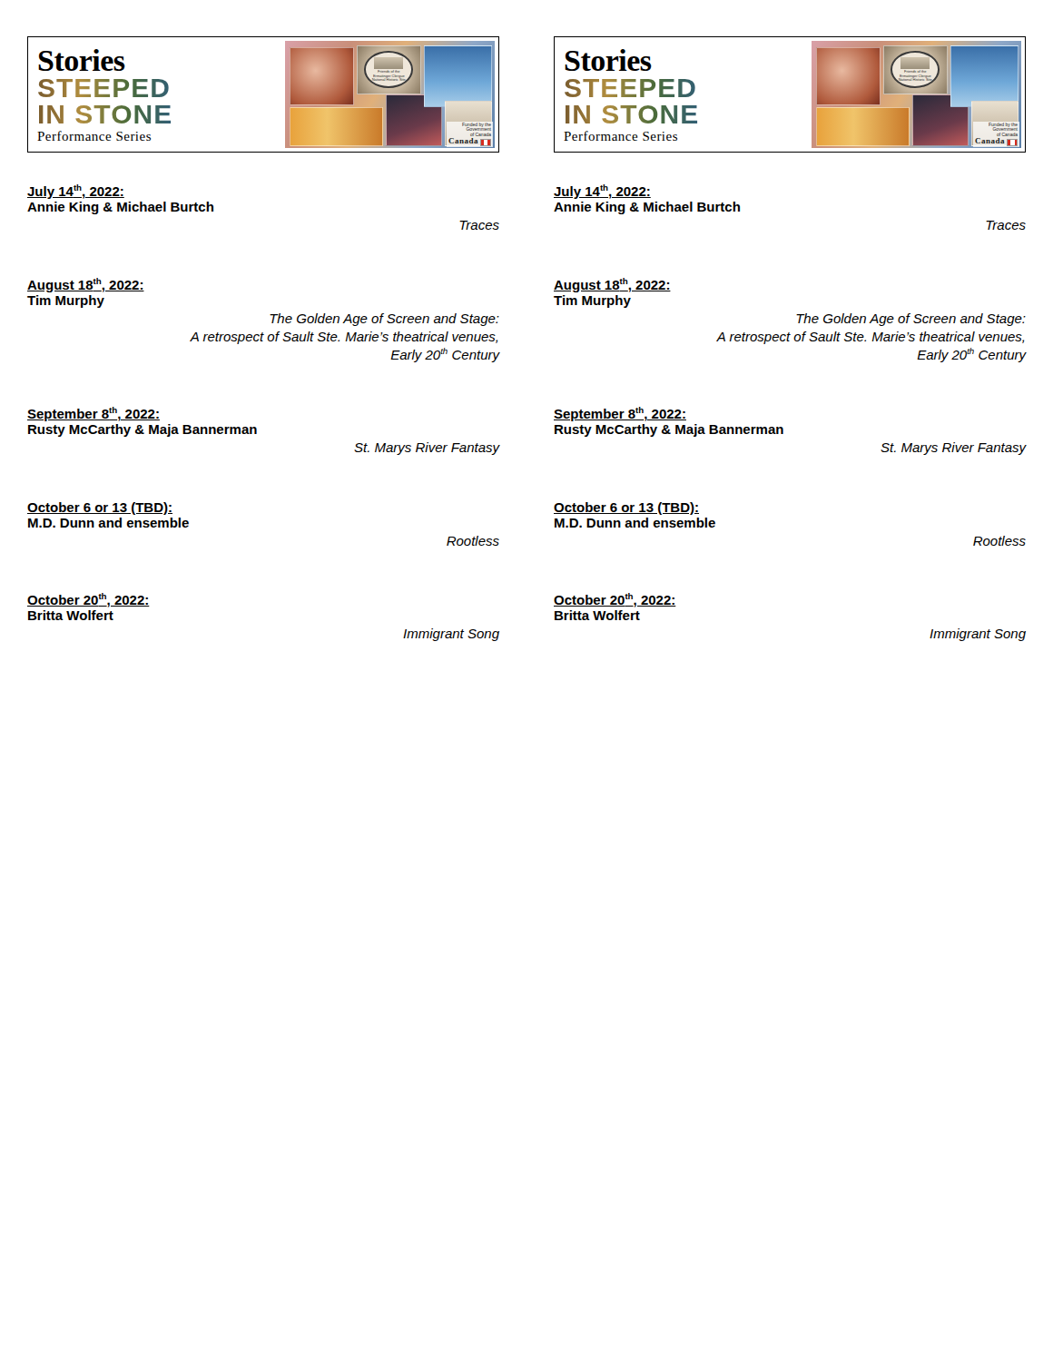Stories
STEEPED
IN STONE
Performance Series
Friends of the
Ermatinger Clergue
National Historic Site
Funded by the
Government
of Canada
Canada
July 14th, 2022:
Annie King & Michael Burtch
Traces
August 18th, 2022:
Tim Murphy
The Golden Age of Screen and Stage:
A retrospect of Sault Ste. Marie’s theatrical venues,
Early 20th Century
September 8th, 2022:
Rusty McCarthy & Maja Bannerman
St. Marys River Fantasy
October 6 or 13 (TBD):
M.D. Dunn and ensemble
Rootless
October 20th, 2022:
Britta Wolfert
Immigrant Song
Stories
STEEPED
IN STONE
Performance Series
Friends of the
Ermatinger Clergue
National Historic Site
Funded by the
Government
of Canada
Canada
July 14th, 2022:
Annie King & Michael Burtch
Traces
August 18th, 2022:
Tim Murphy
The Golden Age of Screen and Stage:
A retrospect of Sault Ste. Marie’s theatrical venues,
Early 20th Century
September 8th, 2022:
Rusty McCarthy & Maja Bannerman
St. Marys River Fantasy
October 6 or 13 (TBD):
M.D. Dunn and ensemble
Rootless
October 20th, 2022:
Britta Wolfert
Immigrant Song